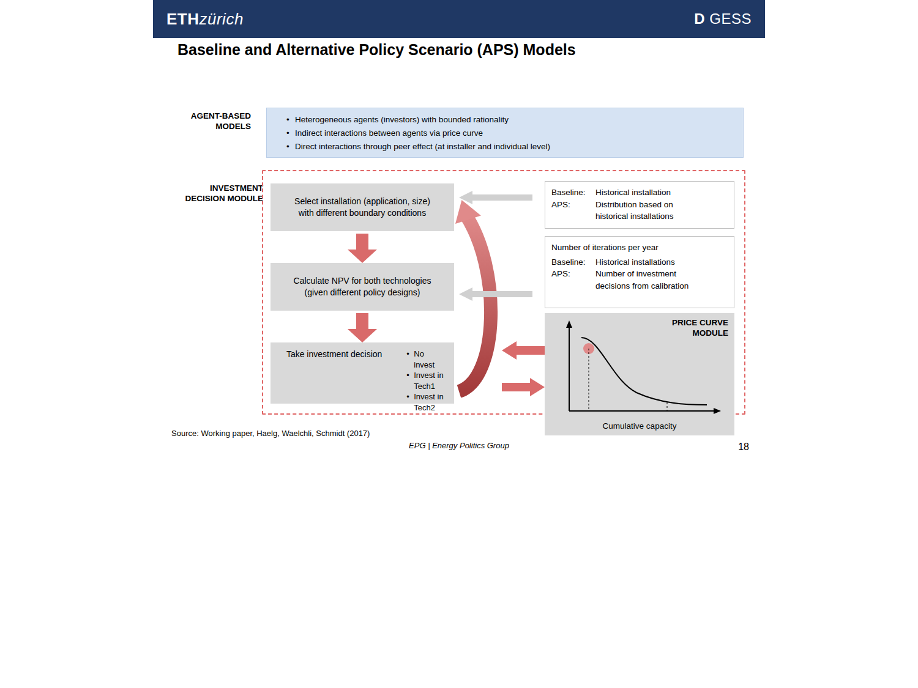ETH zürich
D GESS
Baseline and Alternative Policy Scenario (APS) Models
AGENT-BASED
MODELS
INVESTMENT
DECISION MODULE
Heterogeneous agents (investors) with bounded rationality
Indirect interactions between agents via price curve
Direct interactions through peer effect (at installer and individual level)
Select installation (application, size)
with different boundary conditions
Calculate NPV for both technologies
(given different policy designs)
Take investment decision
No invest
Invest in Tech1
Invest in Tech2
Baseline:
Historical installation
APS:
Distribution based on
historical installations
Number of iterations per year
Baseline:
Historical installations
APS:
Number of investment
decisions from calibration
PRICE CURVE
MODULE
Cumulative capacity
Source: Working paper, Haelg, Waelchli, Schmidt (2017)
EPG | Energy Politics Group
18